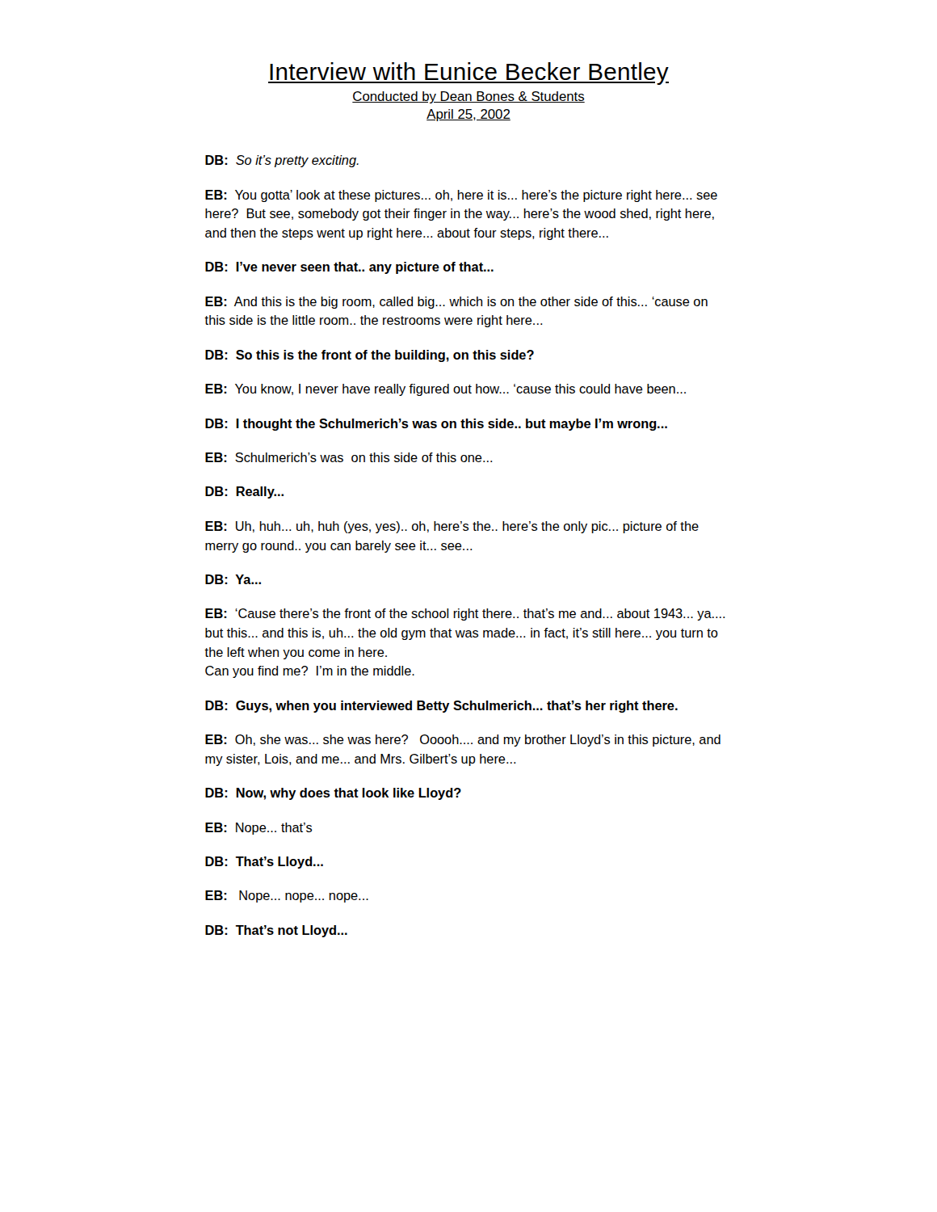Interview with Eunice Becker Bentley
Conducted by Dean Bones & Students
April 25, 2002
DB: So it’s pretty exciting.
EB: You gotta’ look at these pictures... oh, here it is... here’s the picture right here... see here? But see, somebody got their finger in the way... here’s the wood shed, right here, and then the steps went up right here... about four steps, right there...
DB: I’ve never seen that.. any picture of that...
EB: And this is the big room, called big... which is on the other side of this... ‘cause on this side is the little room.. the restrooms were right here...
DB: So this is the front of the building, on this side?
EB: You know, I never have really figured out how... ‘cause this could have been...
DB: I thought the Schulmerich’s was on this side.. but maybe I’m wrong...
EB: Schulmerich’s was on this side of this one...
DB: Really...
EB: Uh, huh... uh, huh (yes, yes).. oh, here’s the.. here’s the only pic... picture of the merry go round.. you can barely see it... see...
DB: Ya...
EB: ‘Cause there’s the front of the school right there.. that’s me and... about 1943... ya.... but this... and this is, uh... the old gym that was made... in fact, it’s still here... you turn to the left when you come in here.
Can you find me? I’m in the middle.
DB: Guys, when you interviewed Betty Schulmerich... that’s her right there.
EB: Oh, she was... she was here? Ooooh.... and my brother Lloyd’s in this picture, and my sister, Lois, and me... and Mrs. Gilbert’s up here...
DB: Now, why does that look like Lloyd?
EB: Nope... that’s
DB: That’s Lloyd...
EB: Nope... nope... nope...
DB: That’s not Lloyd...